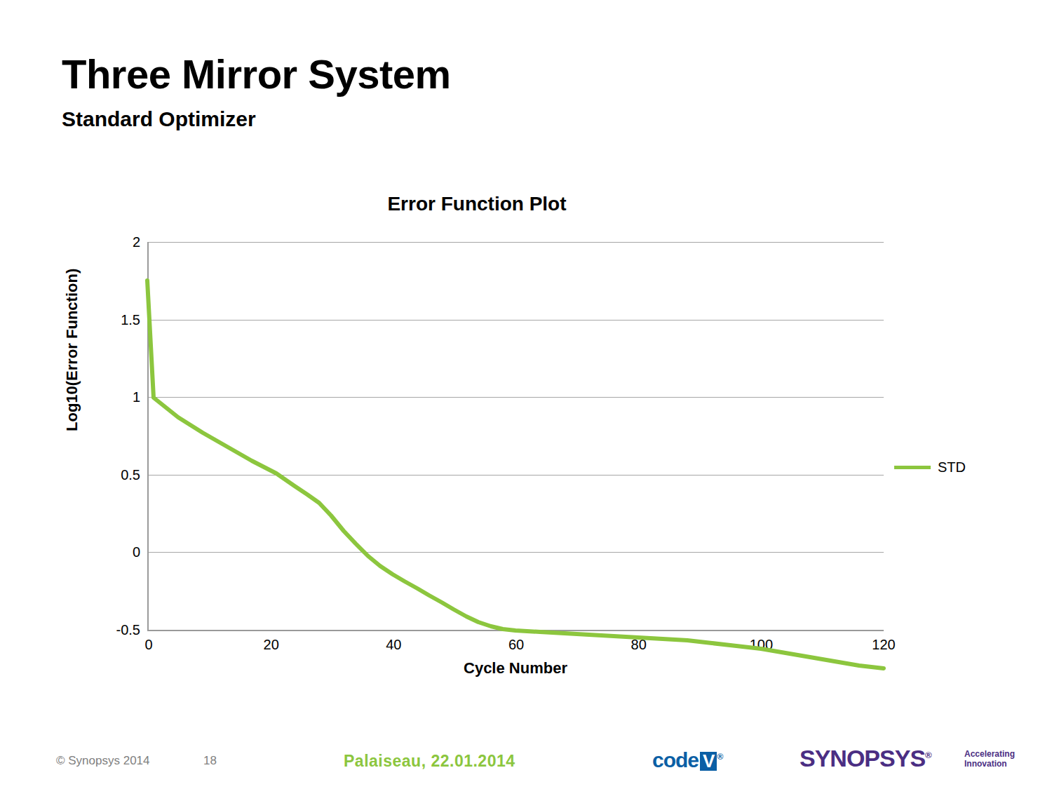Three Mirror System
Standard Optimizer
Error Function Plot
Log10(Error Function)
2 1.5 1 0.5 0 -0.5 0 20 40 60 80 100 120
Cycle Number
STD
© Synopsys 2014
18
Palaiseau, 22.01.2014
codeV®
SYNOPSYS®
Accelerating
Innovation